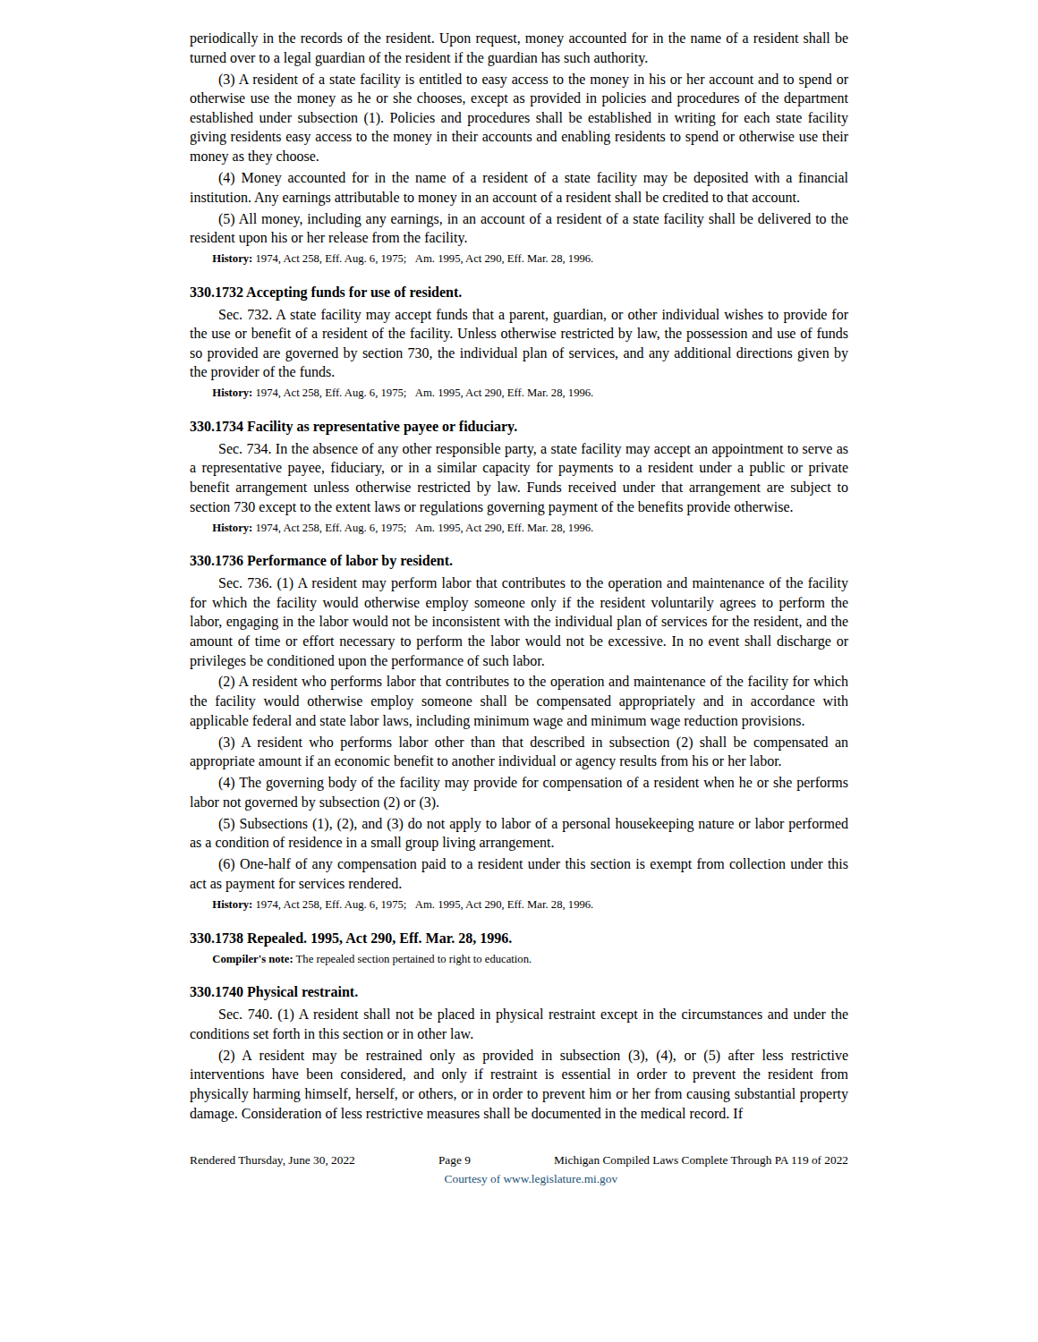periodically in the records of the resident. Upon request, money accounted for in the name of a resident shall be turned over to a legal guardian of the resident if the guardian has such authority.
(3) A resident of a state facility is entitled to easy access to the money in his or her account and to spend or otherwise use the money as he or she chooses, except as provided in policies and procedures of the department established under subsection (1). Policies and procedures shall be established in writing for each state facility giving residents easy access to the money in their accounts and enabling residents to spend or otherwise use their money as they choose.
(4) Money accounted for in the name of a resident of a state facility may be deposited with a financial institution. Any earnings attributable to money in an account of a resident shall be credited to that account.
(5) All money, including any earnings, in an account of a resident of a state facility shall be delivered to the resident upon his or her release from the facility.
History: 1974, Act 258, Eff. Aug. 6, 1975; Am. 1995, Act 290, Eff. Mar. 28, 1996.
330.1732 Accepting funds for use of resident.
Sec. 732. A state facility may accept funds that a parent, guardian, or other individual wishes to provide for the use or benefit of a resident of the facility. Unless otherwise restricted by law, the possession and use of funds so provided are governed by section 730, the individual plan of services, and any additional directions given by the provider of the funds.
History: 1974, Act 258, Eff. Aug. 6, 1975; Am. 1995, Act 290, Eff. Mar. 28, 1996.
330.1734 Facility as representative payee or fiduciary.
Sec. 734. In the absence of any other responsible party, a state facility may accept an appointment to serve as a representative payee, fiduciary, or in a similar capacity for payments to a resident under a public or private benefit arrangement unless otherwise restricted by law. Funds received under that arrangement are subject to section 730 except to the extent laws or regulations governing payment of the benefits provide otherwise.
History: 1974, Act 258, Eff. Aug. 6, 1975; Am. 1995, Act 290, Eff. Mar. 28, 1996.
330.1736 Performance of labor by resident.
Sec. 736. (1) A resident may perform labor that contributes to the operation and maintenance of the facility for which the facility would otherwise employ someone only if the resident voluntarily agrees to perform the labor, engaging in the labor would not be inconsistent with the individual plan of services for the resident, and the amount of time or effort necessary to perform the labor would not be excessive. In no event shall discharge or privileges be conditioned upon the performance of such labor.
(2) A resident who performs labor that contributes to the operation and maintenance of the facility for which the facility would otherwise employ someone shall be compensated appropriately and in accordance with applicable federal and state labor laws, including minimum wage and minimum wage reduction provisions.
(3) A resident who performs labor other than that described in subsection (2) shall be compensated an appropriate amount if an economic benefit to another individual or agency results from his or her labor.
(4) The governing body of the facility may provide for compensation of a resident when he or she performs labor not governed by subsection (2) or (3).
(5) Subsections (1), (2), and (3) do not apply to labor of a personal housekeeping nature or labor performed as a condition of residence in a small group living arrangement.
(6) One-half of any compensation paid to a resident under this section is exempt from collection under this act as payment for services rendered.
History: 1974, Act 258, Eff. Aug. 6, 1975; Am. 1995, Act 290, Eff. Mar. 28, 1996.
330.1738 Repealed. 1995, Act 290, Eff. Mar. 28, 1996.
Compiler's note: The repealed section pertained to right to education.
330.1740 Physical restraint.
Sec. 740. (1) A resident shall not be placed in physical restraint except in the circumstances and under the conditions set forth in this section or in other law.
(2) A resident may be restrained only as provided in subsection (3), (4), or (5) after less restrictive interventions have been considered, and only if restraint is essential in order to prevent the resident from physically harming himself, herself, or others, or in order to prevent him or her from causing substantial property damage. Consideration of less restrictive measures shall be documented in the medical record. If
Rendered Thursday, June 30, 2022 Page 9 Michigan Compiled Laws Complete Through PA 119 of 2022
Courtesy of www.legislature.mi.gov